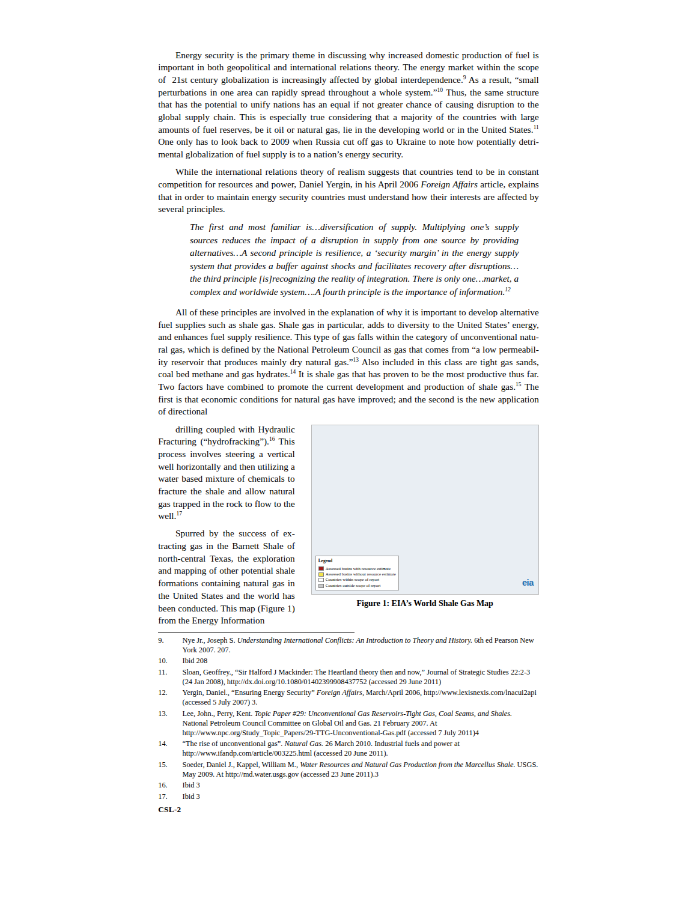Energy security is the primary theme in discussing why increased domestic production of fuel is important in both geopolitical and international relations theory. The energy market within the scope of 21st century globalization is increasingly affected by global interdependence.9 As a result, “small perturbations in one area can rapidly spread throughout a whole system.”10 Thus, the same structure that has the potential to unify nations has an equal if not greater chance of causing disruption to the global supply chain. This is especially true considering that a majority of the countries with large amounts of fuel reserves, be it oil or natural gas, lie in the developing world or in the United States.11 One only has to look back to 2009 when Russia cut off gas to Ukraine to note how potentially detrimental globalization of fuel supply is to a nation’s energy security.
While the international relations theory of realism suggests that countries tend to be in constant competition for resources and power, Daniel Yergin, in his April 2006 Foreign Affairs article, explains that in order to maintain energy security countries must understand how their interests are affected by several principles.
The first and most familiar is…diversification of supply. Multiplying one’s supply sources reduces the impact of a disruption in supply from one source by providing alternatives…A second principle is resilience, a ‘security margin’ in the energy supply system that provides a buffer against shocks and facilitates recovery after disruptions…the third principle [is]recognizing the reality of integration. There is only one…market, a complex and worldwide system….A fourth principle is the importance of information.12
All of these principles are involved in the explanation of why it is important to develop alternative fuel supplies such as shale gas. Shale gas in particular, adds to diversity to the United States’ energy, and enhances fuel supply resilience. This type of gas falls within the category of unconventional natural gas, which is defined by the National Petroleum Council as gas that comes from “a low permeability reservoir that produces mainly dry natural gas.”13 Also included in this class are tight gas sands, coal bed methane and gas hydrates.14 It is shale gas that has proven to be the most productive thus far. Two factors have combined to promote the current development and production of shale gas.15 The first is that economic conditions for natural gas have improved; and the second is the new application of directional
Legend Assessed basins with resource estimate
Assessed basins without resource estimate
Countries within scope of report
Countries outside scope of report
eia
Figure 1: EIA’s World Shale Gas Map
drilling coupled with Hydraulic Fracturing (“hydrofracking”).16 This process involves steering a vertical well horizontally and then utilizing a water based mixture of chemicals to fracture the shale and allow natural gas trapped in the rock to flow to the well.17
Spurred by the success of extracting gas in the Barnett Shale of north-central Texas, the exploration and mapping of other potential shale formations containing natural gas in the United States and the world has been conducted. This map (Figure 1) from the Energy Information
Nye Jr., Joseph S. Understanding International Conflicts: An Introduction to Theory and History. 6th ed Pearson New York 2007. 207.
Ibid 208
Sloan, Geoffrey., “Sir Halford J Mackinder: The Heartland theory then and now,” Journal of Strategic Studies 22:2-3 (24 Jan 2008), http://dx.doi.org/10.1080/01402399908437752 (accessed 29 June 2011)
Yergin, Daniel., “Ensuring Energy Security” Foreign Affairs, March/April 2006, http://www.lexisnexis.com/lnacui2api (accessed 5 July 2007) 3.
Lee, John., Perry, Kent. Topic Paper #29: Unconventional Gas Reservoirs-Tight Gas, Coal Seams, and Shales. National Petroleum Council Committee on Global Oil and Gas. 21 February 2007. At http://www.npc.org/Study_Topic_Papers/29-TTG-Unconventional-Gas.pdf (accessed 7 July 2011)4
“The rise of unconventional gas”. Natural Gas. 26 March 2010. Industrial fuels and power at http://www.ifandp.com/article/003225.html (accessed 20 June 2011).
Soeder, Daniel J., Kappel, William M., Water Resources and Natural Gas Production from the Marcellus Shale. USGS. May 2009. At http://md.water.usgs.gov (accessed 23 June 2011).3
Ibid 3
Ibid 3
CSL-2